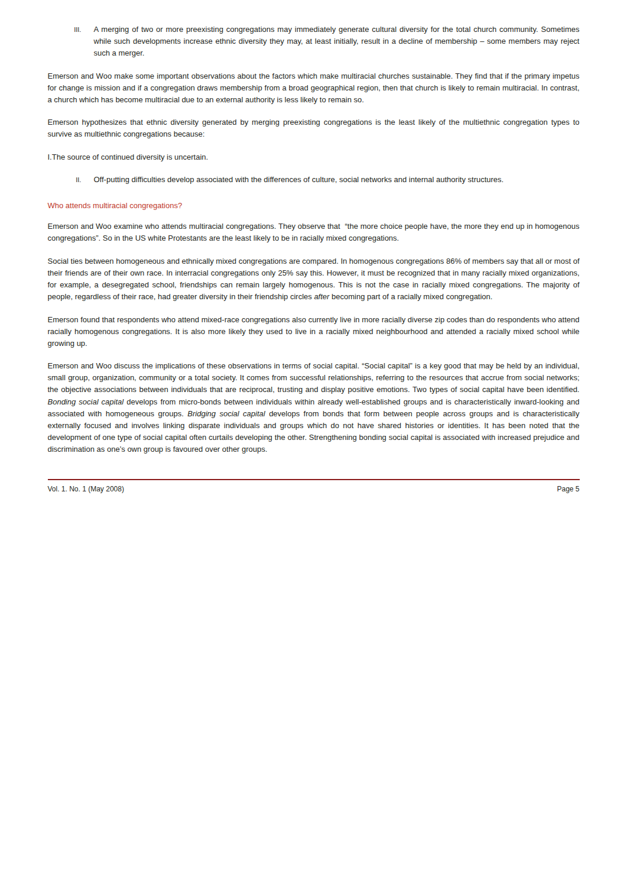A merging of two or more preexisting congregations may immediately generate cultural diversity for the total church community. Sometimes while such developments increase ethnic diversity they may, at least initially, result in a decline of membership – some members may reject such a merger.
Emerson and Woo make some important observations about the factors which make multiracial churches sustainable. They find that if the primary impetus for change is mission and if a congregation draws membership from a broad geographical region, then that church is likely to remain multiracial. In contrast, a church which has become multiracial due to an external authority is less likely to remain so.
Emerson hypothesizes that ethnic diversity generated by merging preexisting congregations is the least likely of the multiethnic congregation types to survive as multiethnic congregations because:
I.The source of continued diversity is uncertain.
Off-putting difficulties develop associated with the differences of culture, social networks and internal authority structures.
Who attends multiracial congregations?
Emerson and Woo examine who attends multiracial congregations. They observe that “the more choice people have, the more they end up in homogenous congregations”. So in the US white Protestants are the least likely to be in racially mixed congregations.
Social ties between homogeneous and ethnically mixed congregations are compared. In homogenous congregations 86% of members say that all or most of their friends are of their own race. In interracial congregations only 25% say this. However, it must be recognized that in many racially mixed organizations, for example, a desegregated school, friendships can remain largely homogenous. This is not the case in racially mixed congregations. The majority of people, regardless of their race, had greater diversity in their friendship circles after becoming part of a racially mixed congregation.
Emerson found that respondents who attend mixed-race congregations also currently live in more racially diverse zip codes than do respondents who attend racially homogenous congregations. It is also more likely they used to live in a racially mixed neighbourhood and attended a racially mixed school while growing up.
Emerson and Woo discuss the implications of these observations in terms of social capital. “Social capital” is a key good that may be held by an individual, small group, organization, community or a total society. It comes from successful relationships, referring to the resources that accrue from social networks; the objective associations between individuals that are reciprocal, trusting and display positive emotions. Two types of social capital have been identified. Bonding social capital develops from micro-bonds between individuals within already well-established groups and is characteristically inward-looking and associated with homogeneous groups. Bridging social capital develops from bonds that form between people across groups and is characteristically externally focused and involves linking disparate individuals and groups which do not have shared histories or identities. It has been noted that the development of one type of social capital often curtails developing the other. Strengthening bonding social capital is associated with increased prejudice and discrimination as one’s own group is favoured over other groups.
Vol. 1. No. 1 (May 2008) Page 5